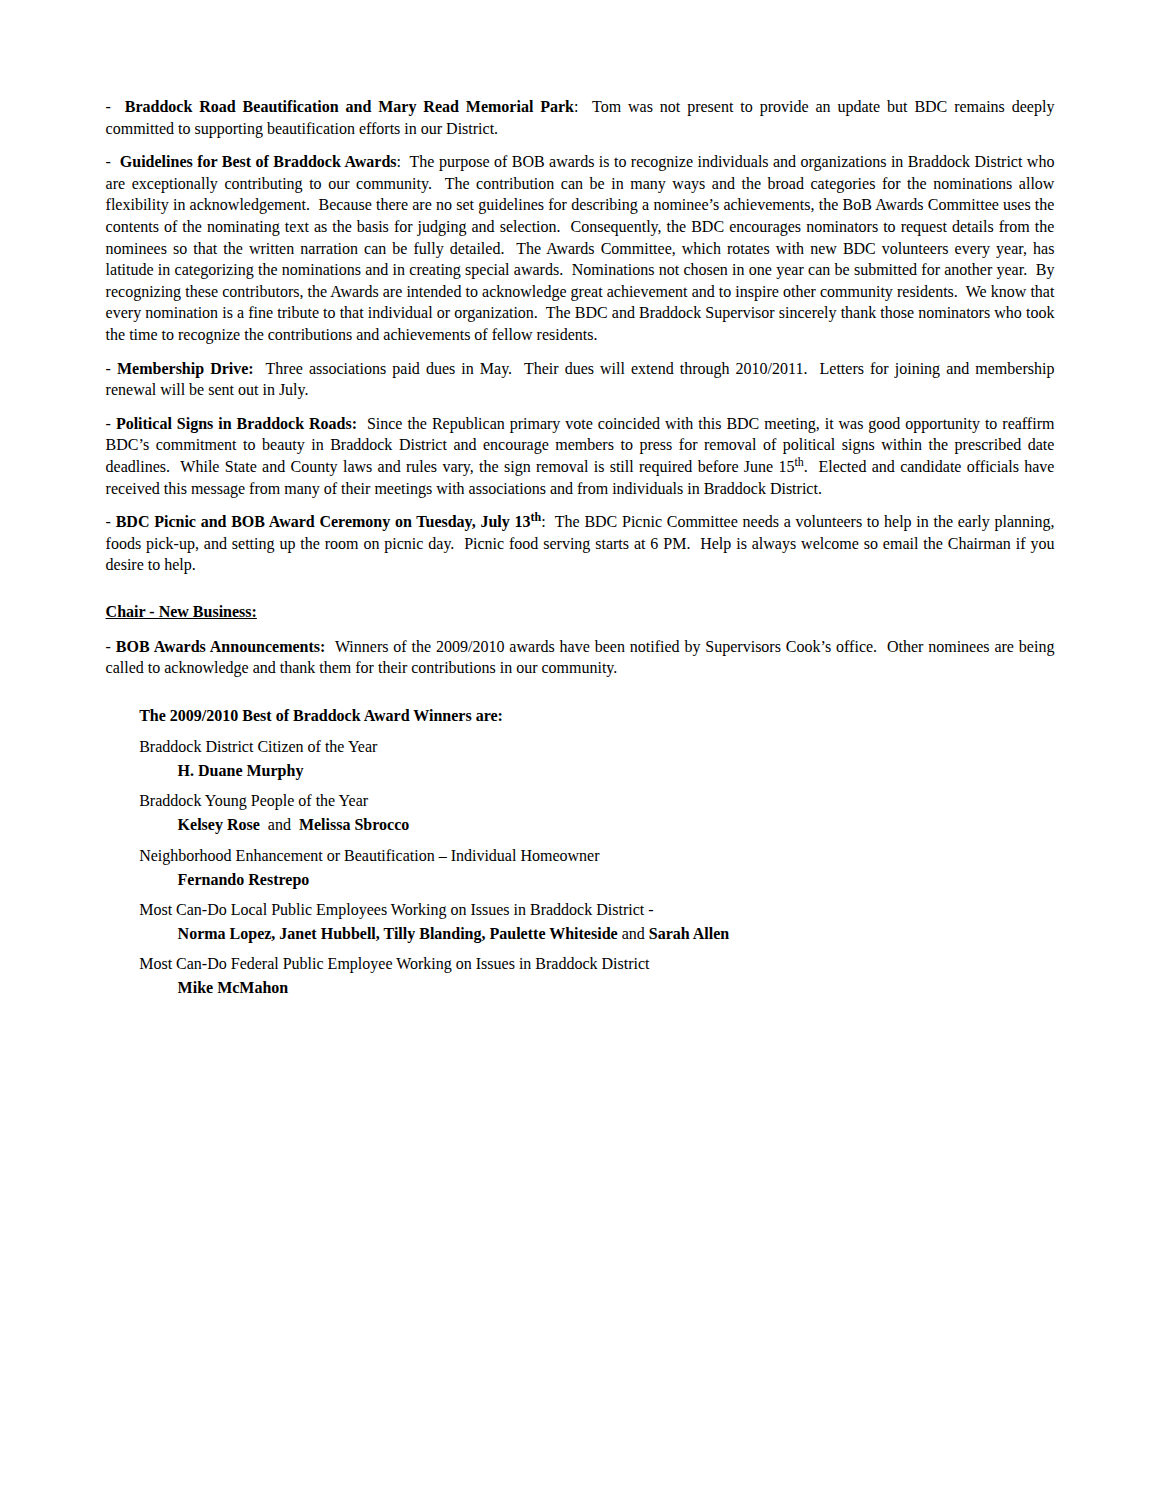- Braddock Road Beautification and Mary Read Memorial Park: Tom was not present to provide an update but BDC remains deeply committed to supporting beautification efforts in our District.
- Guidelines for Best of Braddock Awards: The purpose of BOB awards is to recognize individuals and organizations in Braddock District who are exceptionally contributing to our community. The contribution can be in many ways and the broad categories for the nominations allow flexibility in acknowledgement. Because there are no set guidelines for describing a nominee’s achievements, the BoB Awards Committee uses the contents of the nominating text as the basis for judging and selection. Consequently, the BDC encourages nominators to request details from the nominees so that the written narration can be fully detailed. The Awards Committee, which rotates with new BDC volunteers every year, has latitude in categorizing the nominations and in creating special awards. Nominations not chosen in one year can be submitted for another year. By recognizing these contributors, the Awards are intended to acknowledge great achievement and to inspire other community residents. We know that every nomination is a fine tribute to that individual or organization. The BDC and Braddock Supervisor sincerely thank those nominators who took the time to recognize the contributions and achievements of fellow residents.
- Membership Drive: Three associations paid dues in May. Their dues will extend through 2010/2011. Letters for joining and membership renewal will be sent out in July.
- Political Signs in Braddock Roads: Since the Republican primary vote coincided with this BDC meeting, it was good opportunity to reaffirm BDC’s commitment to beauty in Braddock District and encourage members to press for removal of political signs within the prescribed date deadlines. While State and County laws and rules vary, the sign removal is still required before June 15th. Elected and candidate officials have received this message from many of their meetings with associations and from individuals in Braddock District.
- BDC Picnic and BOB Award Ceremony on Tuesday, July 13th: The BDC Picnic Committee needs a volunteers to help in the early planning, foods pick-up, and setting up the room on picnic day. Picnic food serving starts at 6 PM. Help is always welcome so email the Chairman if you desire to help.
Chair - New Business:
- BOB Awards Announcements: Winners of the 2009/2010 awards have been notified by Supervisors Cook’s office. Other nominees are being called to acknowledge and thank them for their contributions in our community.
The 2009/2010 Best of Braddock Award Winners are:
Braddock District Citizen of the Year
H. Duane Murphy
Braddock Young People of the Year
Kelsey Rose and Melissa Sbrocco
Neighborhood Enhancement or Beautification – Individual Homeowner
Fernando Restrepo
Most Can-Do Local Public Employees Working on Issues in Braddock District -
Norma Lopez, Janet Hubbell, Tilly Blanding, Paulette Whiteside and Sarah Allen
Most Can-Do Federal Public Employee Working on Issues in Braddock District
Mike McMahon